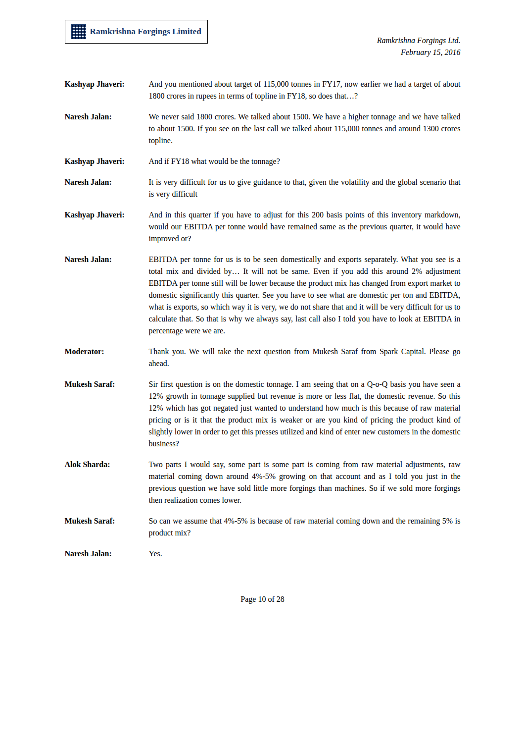Ramkrishna Forgings Limited
Ramkrishna Forgings Ltd.
February 15, 2016
| Kashyap Jhaveri: | And you mentioned about target of 115,000 tonnes in FY17, now earlier we had a target of about 1800 crores in rupees in terms of topline in FY18, so does that…? |
| Naresh Jalan: | We never said 1800 crores. We talked about 1500. We have a higher tonnage and we have talked to about 1500. If you see on the last call we talked about 115,000 tonnes and around 1300 crores topline. |
| Kashyap Jhaveri: | And if FY18 what would be the tonnage? |
| Naresh Jalan: | It is very difficult for us to give guidance to that, given the volatility and the global scenario that is very difficult |
| Kashyap Jhaveri: | And in this quarter if you have to adjust for this 200 basis points of this inventory markdown, would our EBITDA per tonne would have remained same as the previous quarter, it would have improved or? |
| Naresh Jalan: | EBITDA per tonne for us is to be seen domestically and exports separately. What you see is a total mix and divided by… It will not be same. Even if you add this around 2% adjustment EBITDA per tonne still will be lower because the product mix has changed from export market to domestic significantly this quarter. See you have to see what are domestic per ton and EBITDA, what is exports, so which way it is very, we do not share that and it will be very difficult for us to calculate that. So that is why we always say, last call also I told you have to look at EBITDA in percentage were we are. |
| Moderator: | Thank you. We will take the next question from Mukesh Saraf from Spark Capital. Please go ahead. |
| Mukesh Saraf: | Sir first question is on the domestic tonnage. I am seeing that on a Q-o-Q basis you have seen a 12% growth in tonnage supplied but revenue is more or less flat, the domestic revenue. So this 12% which has got negated just wanted to understand how much is this because of raw material pricing or is it that the product mix is weaker or are you kind of pricing the product kind of slightly lower in order to get this presses utilized and kind of enter new customers in the domestic business? |
| Alok Sharda: | Two parts I would say, some part is some part is coming from raw material adjustments, raw material coming down around 4%-5% growing on that account and as I told you just in the previous question we have sold little more forgings than machines. So if we sold more forgings then realization comes lower. |
| Mukesh Saraf: | So can we assume that 4%-5% is because of raw material coming down and the remaining 5% is product mix? |
| Naresh Jalan: | Yes. |
Page 10 of 28